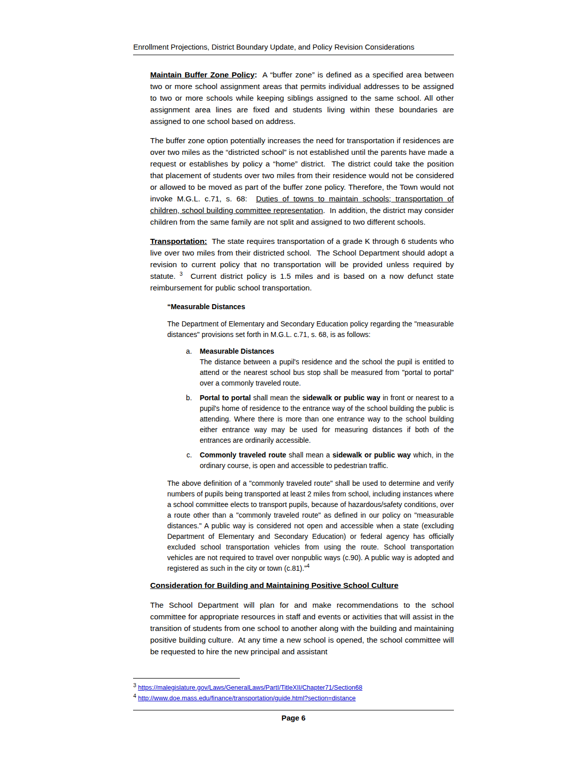Enrollment Projections, District Boundary Update, and Policy Revision Considerations
Maintain Buffer Zone Policy: A “buffer zone” is defined as a specified area between two or more school assignment areas that permits individual addresses to be assigned to two or more schools while keeping siblings assigned to the same school. All other assignment area lines are fixed and students living within these boundaries are assigned to one school based on address.
The buffer zone option potentially increases the need for transportation if residences are over two miles as the “districted school” is not established until the parents have made a request or establishes by policy a “home” district. The district could take the position that placement of students over two miles from their residence would not be considered or allowed to be moved as part of the buffer zone policy. Therefore, the Town would not invoke M.G.L. c.71, s. 68: Duties of towns to maintain schools; transportation of children, school building committee representation. In addition, the district may consider children from the same family are not split and assigned to two different schools.
Transportation: The state requires transportation of a grade K through 6 students who live over two miles from their districted school. The School Department should adopt a revision to current policy that no transportation will be provided unless required by statute. 3 Current district policy is 1.5 miles and is based on a now defunct state reimbursement for public school transportation.
“Measurable Distances
The Department of Elementary and Secondary Education policy regarding the "measurable distances" provisions set forth in M.G.L. c.71, s. 68, is as follows:
Measurable Distances
The distance between a pupil's residence and the school the pupil is entitled to attend or the nearest school bus stop shall be measured from "portal to portal" over a commonly traveled route.
Portal to portal shall mean the sidewalk or public way in front or nearest to a pupil's home of residence to the entrance way of the school building the public is attending. Where there is more than one entrance way to the school building either entrance way may be used for measuring distances if both of the entrances are ordinarily accessible.
Commonly traveled route shall mean a sidewalk or public way which, in the ordinary course, is open and accessible to pedestrian traffic.
The above definition of a "commonly traveled route" shall be used to determine and verify numbers of pupils being transported at least 2 miles from school, including instances where a school committee elects to transport pupils, because of hazardous/safety conditions, over a route other than a "commonly traveled route" as defined in our policy on "measurable distances." A public way is considered not open and accessible when a state (excluding Department of Elementary and Secondary Education) or federal agency has officially excluded school transportation vehicles from using the route. School transportation vehicles are not required to travel over nonpublic ways (c.90). A public way is adopted and registered as such in the city or town (c.81).”4
Consideration for Building and Maintaining Positive School Culture
The School Department will plan for and make recommendations to the school committee for appropriate resources in staff and events or activities that will assist in the transition of students from one school to another along with the building and maintaining positive building culture. At any time a new school is opened, the school committee will be requested to hire the new principal and assistant
3 https://malegislature.gov/Laws/GeneralLaws/PartI/TitleXII/Chapter71/Section68
4 http://www.doe.mass.edu/finance/transportation/guide.html?section=distance
Page 6